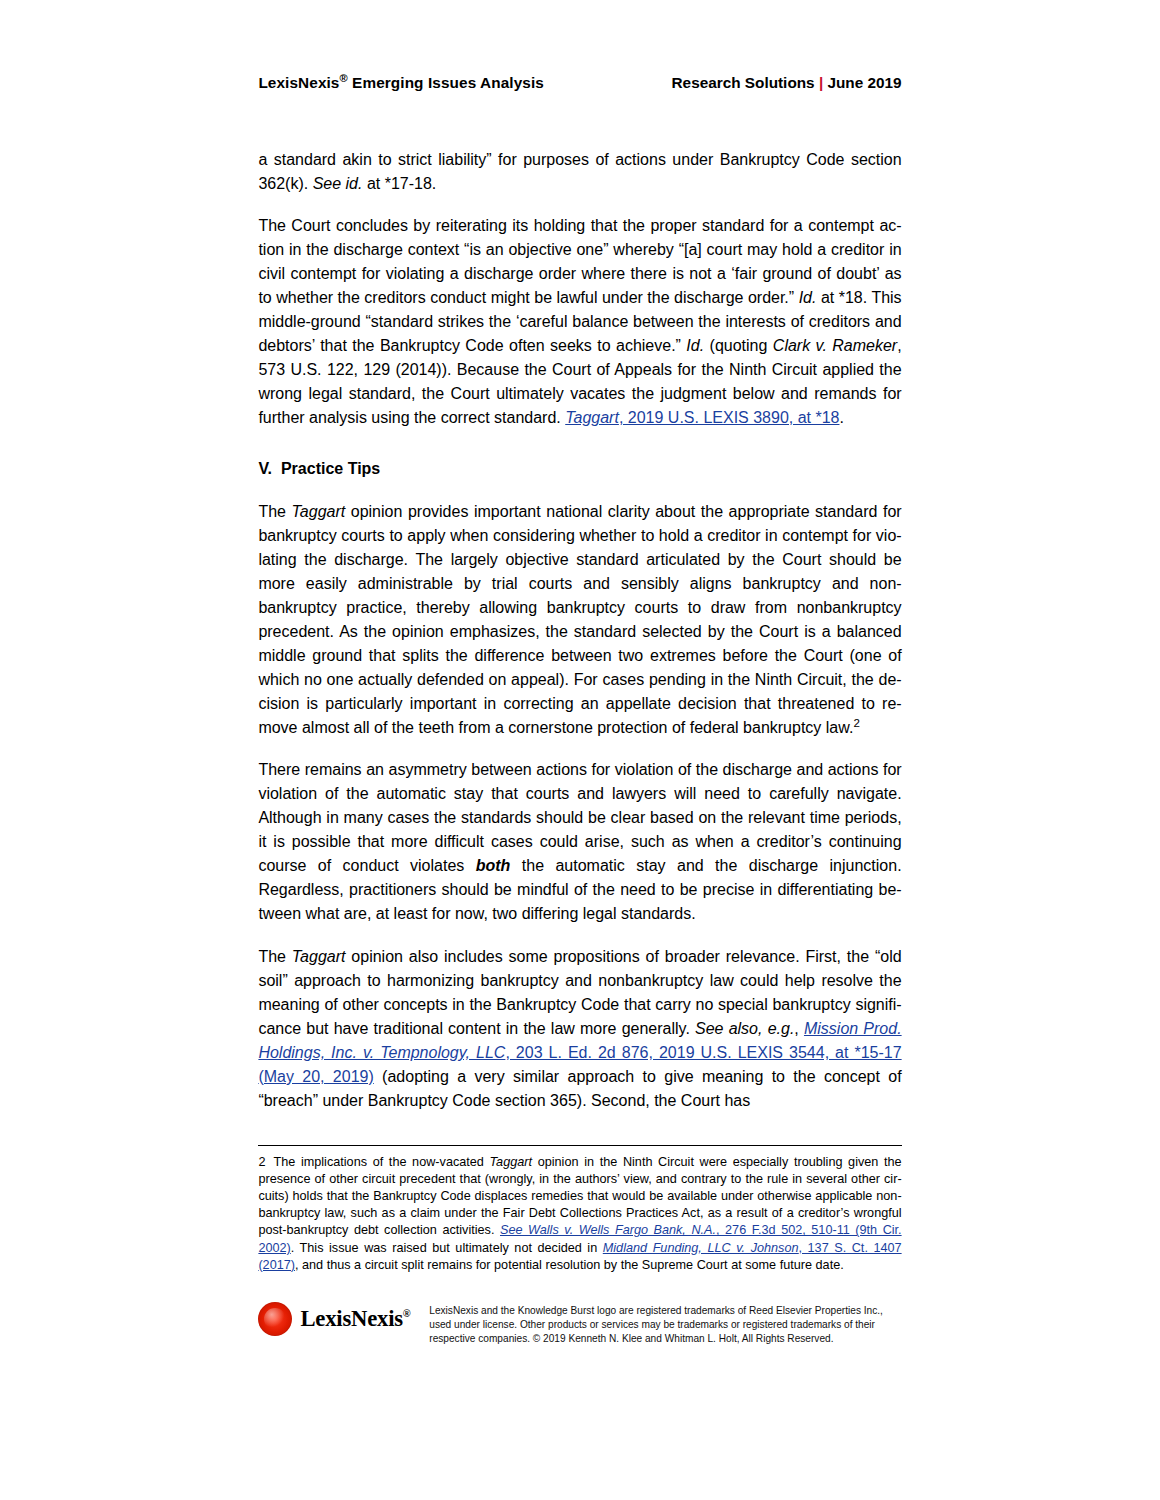LexisNexis® Emerging Issues Analysis
Research Solutions | June 2019
a standard akin to strict liability” for purposes of actions under Bankruptcy Code section 362(k). See id. at *17-18.
The Court concludes by reiterating its holding that the proper standard for a contempt action in the discharge context “is an objective one” whereby “[a] court may hold a creditor in civil contempt for violating a discharge order where there is not a ‘fair ground of doubt’ as to whether the creditors conduct might be lawful under the discharge order.” Id. at *18. This middle-ground “standard strikes the ‘careful balance between the interests of creditors and debtors’ that the Bankruptcy Code often seeks to achieve.” Id. (quoting Clark v. Rameker, 573 U.S. 122, 129 (2014)). Because the Court of Appeals for the Ninth Circuit applied the wrong legal standard, the Court ultimately vacates the judgment below and remands for further analysis using the correct standard. Taggart, 2019 U.S. LEXIS 3890, at *18.
V. Practice Tips
The Taggart opinion provides important national clarity about the appropriate standard for bankruptcy courts to apply when considering whether to hold a creditor in contempt for violating the discharge. The largely objective standard articulated by the Court should be more easily administrable by trial courts and sensibly aligns bankruptcy and nonbankruptcy practice, thereby allowing bankruptcy courts to draw from nonbankruptcy precedent. As the opinion emphasizes, the standard selected by the Court is a balanced middle ground that splits the difference between two extremes before the Court (one of which no one actually defended on appeal). For cases pending in the Ninth Circuit, the decision is particularly important in correcting an appellate decision that threatened to remove almost all of the teeth from a cornerstone protection of federal bankruptcy law.2
There remains an asymmetry between actions for violation of the discharge and actions for violation of the automatic stay that courts and lawyers will need to carefully navigate. Although in many cases the standards should be clear based on the relevant time periods, it is possible that more difficult cases could arise, such as when a creditor’s continuing course of conduct violates both the automatic stay and the discharge injunction. Regardless, practitioners should be mindful of the need to be precise in differentiating between what are, at least for now, two differing legal standards.
The Taggart opinion also includes some propositions of broader relevance. First, the “old soil” approach to harmonizing bankruptcy and nonbankruptcy law could help resolve the meaning of other concepts in the Bankruptcy Code that carry no special bankruptcy significance but have traditional content in the law more generally. See also, e.g., Mission Prod. Holdings, Inc. v. Tempnology, LLC, 203 L. Ed. 2d 876, 2019 U.S. LEXIS 3544, at *15-17 (May 20, 2019) (adopting a very similar approach to give meaning to the concept of “breach” under Bankruptcy Code section 365). Second, the Court has
2 The implications of the now-vacated Taggart opinion in the Ninth Circuit were especially troubling given the presence of other circuit precedent that (wrongly, in the authors’ view, and contrary to the rule in several other circuits) holds that the Bankruptcy Code displaces remedies that would be available under otherwise applicable nonbankruptcy law, such as a claim under the Fair Debt Collections Practices Act, as a result of a creditor’s wrongful post-bankruptcy debt collection activities. See Walls v. Wells Fargo Bank, N.A., 276 F.3d 502, 510-11 (9th Cir. 2002). This issue was raised but ultimately not decided in Midland Funding, LLC v. Johnson, 137 S. Ct. 1407 (2017), and thus a circuit split remains for potential resolution by the Supreme Court at some future date.
LexisNexis®
LexisNexis and the Knowledge Burst logo are registered trademarks of Reed Elsevier Properties Inc., used under license. Other products or services may be trademarks or registered trademarks of their respective companies. © 2019 Kenneth N. Klee and Whitman L. Holt, All Rights Reserved.